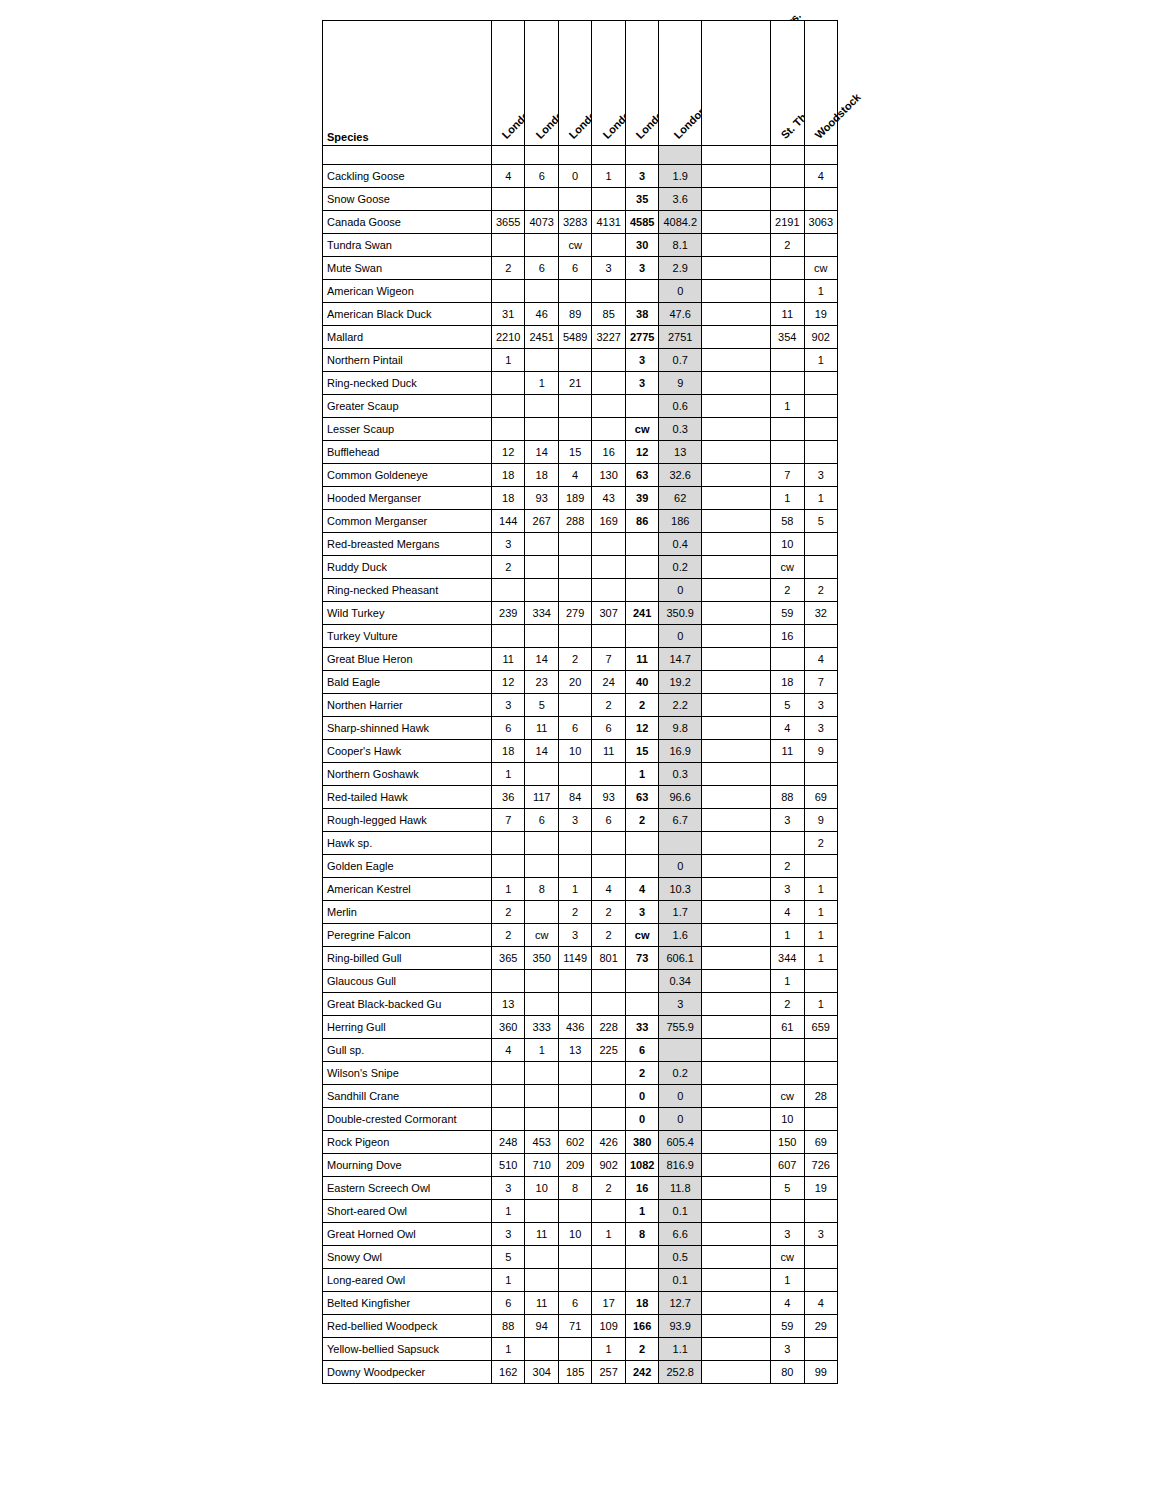| Species | London 2013 | London 2014 | London 2015 | London 2016 | London 2017 | London avg. per yr. in last 10 yrs. | | St. Thomas | Woodstock |
| --- | --- | --- | --- | --- | --- | --- | --- | --- | --- |
| Cackling Goose | 4 | 6 | 0 | 1 | 3 | 1.9 | | | 4 |
| Snow Goose | | | | | 35 | 3.6 | | | |
| Canada Goose | 3655 | 4073 | 3283 | 4131 | 4585 | 4084.2 | | 2191 | 3063 |
| Tundra Swan | | | cw | | 30 | 8.1 | | 2 | |
| Mute Swan | 2 | 6 | 6 | 3 | 3 | 2.9 | | | cw |
| American Wigeon | | | | | | 0 | | | 1 |
| American Black Duck | 31 | 46 | 89 | 85 | 38 | 47.6 | | 11 | 19 |
| Mallard | 2210 | 2451 | 5489 | 3227 | 2775 | 2751 | | 354 | 902 |
| Northern Pintail | 1 | | | | 3 | 0.7 | | | 1 |
| Ring-necked Duck | | 1 | 21 | | 3 | 9 | | | |
| Greater Scaup | | | | | | 0.6 | | 1 | |
| Lesser Scaup | | | | | cw | 0.3 | | | |
| Bufflehead | 12 | 14 | 15 | 16 | 12 | 13 | | | |
| Common Goldeneye | 18 | 18 | 4 | 130 | 63 | 32.6 | | 7 | 3 |
| Hooded Merganser | 18 | 93 | 189 | 43 | 39 | 62 | | 1 | 1 |
| Common Merganser | 144 | 267 | 288 | 169 | 86 | 186 | | 58 | 5 |
| Red-breasted Mergans | 3 | | | | | 0.4 | | 10 | |
| Ruddy Duck | 2 | | | | | 0.2 | | cw | |
| Ring-necked Pheasant | | | | | | 0 | | 2 | 2 |
| Wild Turkey | 239 | 334 | 279 | 307 | 241 | 350.9 | | 59 | 32 |
| Turkey Vulture | | | | | | 0 | | 16 | |
| Great Blue Heron | 11 | 14 | 2 | 7 | 11 | 14.7 | | | 4 |
| Bald Eagle | 12 | 23 | 20 | 24 | 40 | 19.2 | | 18 | 7 |
| Northen Harrier | 3 | 5 | | 2 | 2 | 2.2 | | 5 | 3 |
| Sharp-shinned Hawk | 6 | 11 | 6 | 6 | 12 | 9.8 | | 4 | 3 |
| Cooper's Hawk | 18 | 14 | 10 | 11 | 15 | 16.9 | | 11 | 9 |
| Northern Goshawk | 1 | | | | 1 | 0.3 | | | |
| Red-tailed Hawk | 36 | 117 | 84 | 93 | 63 | 96.6 | | 88 | 69 |
| Rough-legged Hawk | 7 | 6 | 3 | 6 | 2 | 6.7 | | 3 | 9 |
| Hawk sp. | | | | | | | | | 2 |
| Golden Eagle | | | | | | 0 | | 2 | |
| American Kestrel | 1 | 8 | 1 | 4 | 4 | 10.3 | | 3 | 1 |
| Merlin | 2 | | 2 | 2 | 3 | 1.7 | | 4 | 1 |
| Peregrine Falcon | 2 | cw | 3 | 2 | cw | 1.6 | | 1 | 1 |
| Ring-billed Gull | 365 | 350 | 1149 | 801 | 73 | 606.1 | | 344 | 1 |
| Glaucous Gull | | | | | | 0.34 | | 1 | |
| Great Black-backed Gu | 13 | | | | | 3 | | 2 | 1 |
| Herring Gull | 360 | 333 | 436 | 228 | 33 | 755.9 | | 61 | 659 |
| Gull sp. | 4 | 1 | 13 | 225 | 6 | | | | |
| Wilson's Snipe | | | | | 2 | 0.2 | | | |
| Sandhill Crane | | | | | 0 | 0 | | cw | 28 |
| Double-crested Cormorant | | | | | 0 | 0 | | 10 | |
| Rock Pigeon | 248 | 453 | 602 | 426 | 380 | 605.4 | | 150 | 69 |
| Mourning Dove | 510 | 710 | 209 | 902 | 1082 | 816.9 | | 607 | 726 |
| Eastern Screech Owl | 3 | 10 | 8 | 2 | 16 | 11.8 | | 5 | 19 |
| Short-eared Owl | 1 | | | | 1 | 0.1 | | | |
| Great Horned Owl | 3 | 11 | 10 | 1 | 8 | 6.6 | | 3 | 3 |
| Snowy Owl | 5 | | | | | 0.5 | | cw | |
| Long-eared Owl | 1 | | | | | 0.1 | | 1 | |
| Belted Kingfisher | 6 | 11 | 6 | 17 | 18 | 12.7 | | 4 | 4 |
| Red-bellied Woodpeck | 88 | 94 | 71 | 109 | 166 | 93.9 | | 59 | 29 |
| Yellow-bellied Sapsuck | 1 | | | 1 | 2 | 1.1 | | 3 | |
| Downy Woodpecker | 162 | 304 | 185 | 257 | 242 | 252.8 | | 80 | 99 |